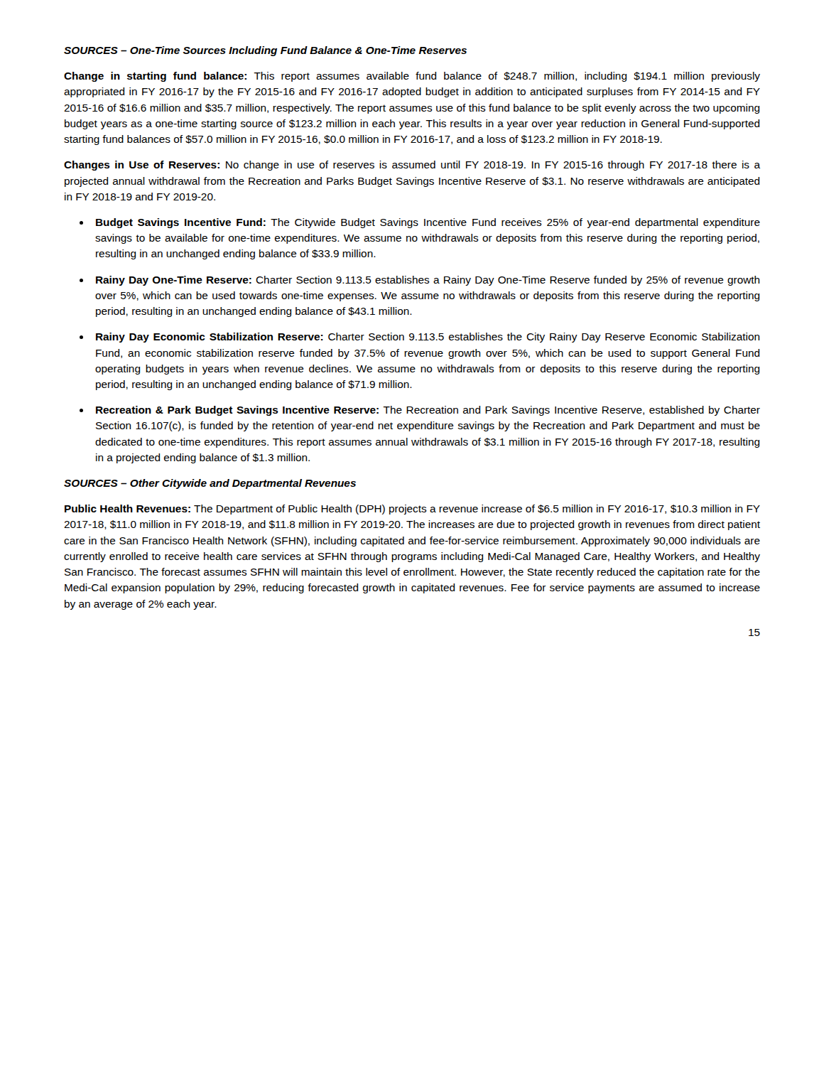SOURCES – One-Time Sources Including Fund Balance & One-Time Reserves
Change in starting fund balance: This report assumes available fund balance of $248.7 million, including $194.1 million previously appropriated in FY 2016-17 by the FY 2015-16 and FY 2016-17 adopted budget in addition to anticipated surpluses from FY 2014-15 and FY 2015-16 of $16.6 million and $35.7 million, respectively. The report assumes use of this fund balance to be split evenly across the two upcoming budget years as a one-time starting source of $123.2 million in each year. This results in a year over year reduction in General Fund-supported starting fund balances of $57.0 million in FY 2015-16, $0.0 million in FY 2016-17, and a loss of $123.2 million in FY 2018-19.
Changes in Use of Reserves: No change in use of reserves is assumed until FY 2018-19. In FY 2015-16 through FY 2017-18 there is a projected annual withdrawal from the Recreation and Parks Budget Savings Incentive Reserve of $3.1. No reserve withdrawals are anticipated in FY 2018-19 and FY 2019-20.
Budget Savings Incentive Fund: The Citywide Budget Savings Incentive Fund receives 25% of year-end departmental expenditure savings to be available for one-time expenditures. We assume no withdrawals or deposits from this reserve during the reporting period, resulting in an unchanged ending balance of $33.9 million.
Rainy Day One-Time Reserve: Charter Section 9.113.5 establishes a Rainy Day One-Time Reserve funded by 25% of revenue growth over 5%, which can be used towards one-time expenses. We assume no withdrawals or deposits from this reserve during the reporting period, resulting in an unchanged ending balance of $43.1 million.
Rainy Day Economic Stabilization Reserve: Charter Section 9.113.5 establishes the City Rainy Day Reserve Economic Stabilization Fund, an economic stabilization reserve funded by 37.5% of revenue growth over 5%, which can be used to support General Fund operating budgets in years when revenue declines. We assume no withdrawals from or deposits to this reserve during the reporting period, resulting in an unchanged ending balance of $71.9 million.
Recreation & Park Budget Savings Incentive Reserve: The Recreation and Park Savings Incentive Reserve, established by Charter Section 16.107(c), is funded by the retention of year-end net expenditure savings by the Recreation and Park Department and must be dedicated to one-time expenditures. This report assumes annual withdrawals of $3.1 million in FY 2015-16 through FY 2017-18, resulting in a projected ending balance of $1.3 million.
SOURCES – Other Citywide and Departmental Revenues
Public Health Revenues: The Department of Public Health (DPH) projects a revenue increase of $6.5 million in FY 2016-17, $10.3 million in FY 2017-18, $11.0 million in FY 2018-19, and $11.8 million in FY 2019-20. The increases are due to projected growth in revenues from direct patient care in the San Francisco Health Network (SFHN), including capitated and fee-for-service reimbursement. Approximately 90,000 individuals are currently enrolled to receive health care services at SFHN through programs including Medi-Cal Managed Care, Healthy Workers, and Healthy San Francisco. The forecast assumes SFHN will maintain this level of enrollment. However, the State recently reduced the capitation rate for the Medi-Cal expansion population by 29%, reducing forecasted growth in capitated revenues. Fee for service payments are assumed to increase by an average of 2% each year.
15